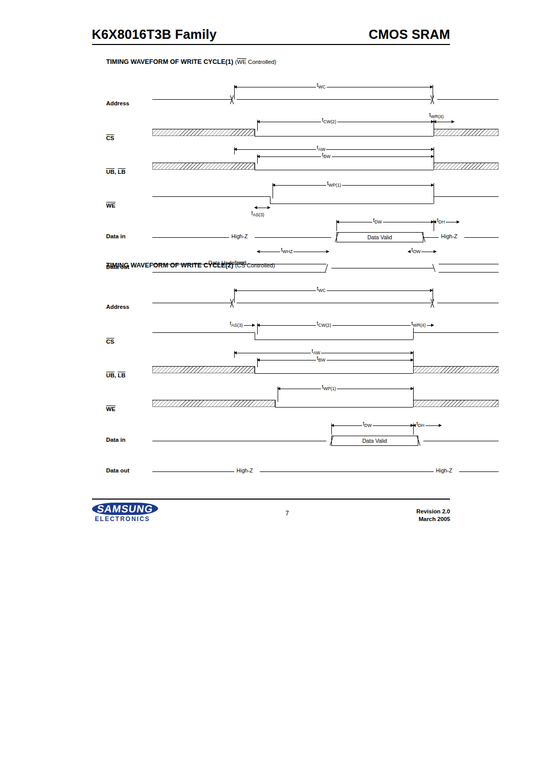K6X8016T3B Family
CMOS SRAM
TIMING WAVEFORM OF WRITE CYCLE(1) (WE Controlled)
Address
CS
UB, LB
WE
Data in
Data out
tWC
tCW(2)
tWR(4)
tAW
tBW
tWP(1)
tAS(3)
High-Z
Data Valid
High-Z
tDW
tDH
Data Undefined
tWHZ
tOW
TIMING WAVEFORM OF WRITE CYCLE(2) (CS Controlled)
Address
CS
UB, LB
WE
Data in
Data out
tWC
tAS(3)
tCW(2)
tWR(4)
tAW
tBW
tWP(1)
Data Valid
tDW
tDH
High-Z
High-Z
SAMSUNG
ELECTRONICS
7
Revision 2.0
March 2005